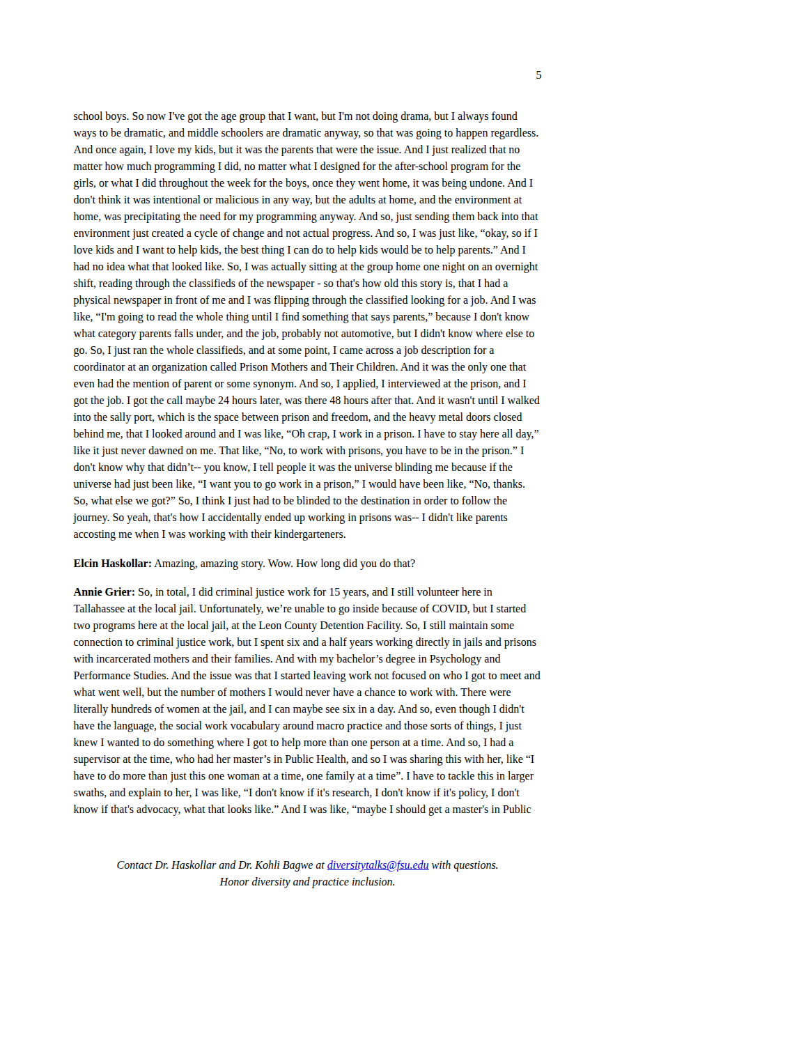5
school boys. So now I've got the age group that I want, but I'm not doing drama, but I always found ways to be dramatic, and middle schoolers are dramatic anyway, so that was going to happen regardless. And once again, I love my kids, but it was the parents that were the issue. And I just realized that no matter how much programming I did, no matter what I designed for the after-school program for the girls, or what I did throughout the week for the boys, once they went home, it was being undone. And I don't think it was intentional or malicious in any way, but the adults at home, and the environment at home, was precipitating the need for my programming anyway. And so, just sending them back into that environment just created a cycle of change and not actual progress. And so, I was just like, “okay, so if I love kids and I want to help kids, the best thing I can do to help kids would be to help parents.” And I had no idea what that looked like. So, I was actually sitting at the group home one night on an overnight shift, reading through the classifieds of the newspaper - so that's how old this story is, that I had a physical newspaper in front of me and I was flipping through the classified looking for a job. And I was like, “I'm going to read the whole thing until I find something that says parents,” because I don't know what category parents falls under, and the job, probably not automotive, but I didn't know where else to go. So, I just ran the whole classifieds, and at some point, I came across a job description for a coordinator at an organization called Prison Mothers and Their Children. And it was the only one that even had the mention of parent or some synonym. And so, I applied, I interviewed at the prison, and I got the job. I got the call maybe 24 hours later, was there 48 hours after that. And it wasn't until I walked into the sally port, which is the space between prison and freedom, and the heavy metal doors closed behind me, that I looked around and I was like, “Oh crap, I work in a prison. I have to stay here all day,” like it just never dawned on me. That like, “No, to work with prisons, you have to be in the prison.” I don't know why that didn’t-- you know, I tell people it was the universe blinding me because if the universe had just been like, “I want you to go work in a prison,” I would have been like, “No, thanks. So, what else we got?” So, I think I just had to be blinded to the destination in order to follow the journey. So yeah, that's how I accidentally ended up working in prisons was-- I didn't like parents accosting me when I was working with their kindergarteners.
Elcin Haskollar: Amazing, amazing story. Wow. How long did you do that?
Annie Grier: So, in total, I did criminal justice work for 15 years, and I still volunteer here in Tallahassee at the local jail. Unfortunately, we’re unable to go inside because of COVID, but I started two programs here at the local jail, at the Leon County Detention Facility. So, I still maintain some connection to criminal justice work, but I spent six and a half years working directly in jails and prisons with incarcerated mothers and their families. And with my bachelor’s degree in Psychology and Performance Studies. And the issue was that I started leaving work not focused on who I got to meet and what went well, but the number of mothers I would never have a chance to work with. There were literally hundreds of women at the jail, and I can maybe see six in a day. And so, even though I didn't have the language, the social work vocabulary around macro practice and those sorts of things, I just knew I wanted to do something where I got to help more than one person at a time. And so, I had a supervisor at the time, who had her master’s in Public Health, and so I was sharing this with her, like “I have to do more than just this one woman at a time, one family at a time”. I have to tackle this in larger swaths, and explain to her, I was like, “I don't know if it's research, I don't know if it's policy, I don't know if that's advocacy, what that looks like.” And I was like, “maybe I should get a master's in Public
Contact Dr. Haskollar and Dr. Kohli Bagwe at diversitytalks@fsu.edu with questions.
Honor diversity and practice inclusion.